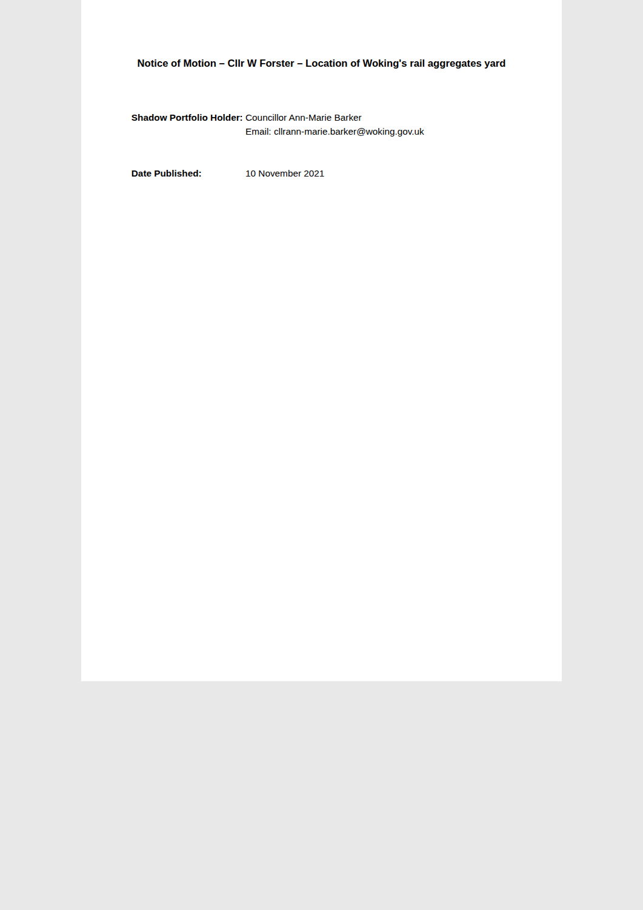Notice of Motion – Cllr W Forster – Location of Woking's rail aggregates yard
| Shadow Portfolio Holder: | Councillor Ann-Marie Barker Email: cllrann-marie.barker@woking.gov.uk |
| Date Published: | 10 November 2021 |